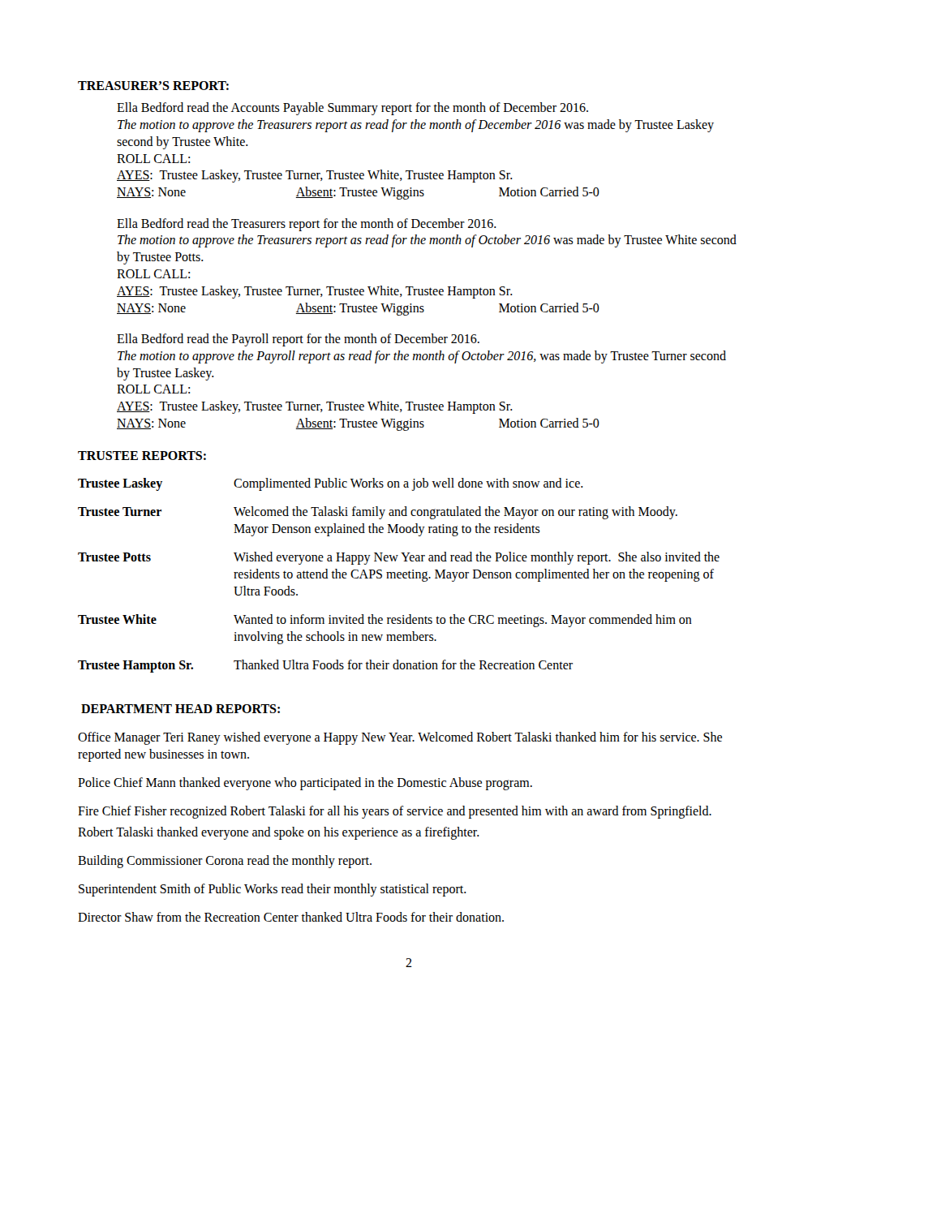TREASURER’S REPORT:
Ella Bedford read the Accounts Payable Summary report for the month of December 2016.
The motion to approve the Treasurers report as read for the month of December 2016 was made by Trustee Laskey second by Trustee White.
ROLL CALL:
AYES: Trustee Laskey, Trustee Turner, Trustee White, Trustee Hampton Sr.
NAYS: None Absent: Trustee Wiggins Motion Carried 5-0
Ella Bedford read the Treasurers report for the month of December 2016.
The motion to approve the Treasurers report as read for the month of October 2016 was made by Trustee White second by Trustee Potts.
ROLL CALL:
AYES: Trustee Laskey, Trustee Turner, Trustee White, Trustee Hampton Sr.
NAYS: None Absent: Trustee Wiggins Motion Carried 5-0
Ella Bedford read the Payroll report for the month of December 2016.
The motion to approve the Payroll report as read for the month of October 2016, was made by Trustee Turner second by Trustee Laskey.
ROLL CALL:
AYES: Trustee Laskey, Trustee Turner, Trustee White, Trustee Hampton Sr.
NAYS: None Absent: Trustee Wiggins Motion Carried 5-0
TRUSTEE REPORTS:
| Trustee Laskey | Complimented Public Works on a job well done with snow and ice. |
| Trustee Turner | Welcomed the Talaski family and congratulated the Mayor on our rating with Moody. Mayor Denson explained the Moody rating to the residents |
| Trustee Potts | Wished everyone a Happy New Year and read the Police monthly report. She also invited the residents to attend the CAPS meeting. Mayor Denson complimented her on the reopening of Ultra Foods. |
| Trustee White | Wanted to inform invited the residents to the CRC meetings. Mayor commended him on involving the schools in new members. |
| Trustee Hampton Sr. | Thanked Ultra Foods for their donation for the Recreation Center |
DEPARTMENT HEAD REPORTS:
Office Manager Teri Raney wished everyone a Happy New Year. Welcomed Robert Talaski thanked him for his service. She reported new businesses in town.
Police Chief Mann thanked everyone who participated in the Domestic Abuse program.
Fire Chief Fisher recognized Robert Talaski for all his years of service and presented him with an award from Springfield.
Robert Talaski thanked everyone and spoke on his experience as a firefighter.
Building Commissioner Corona read the monthly report.
Superintendent Smith of Public Works read their monthly statistical report.
Director Shaw from the Recreation Center thanked Ultra Foods for their donation.
2